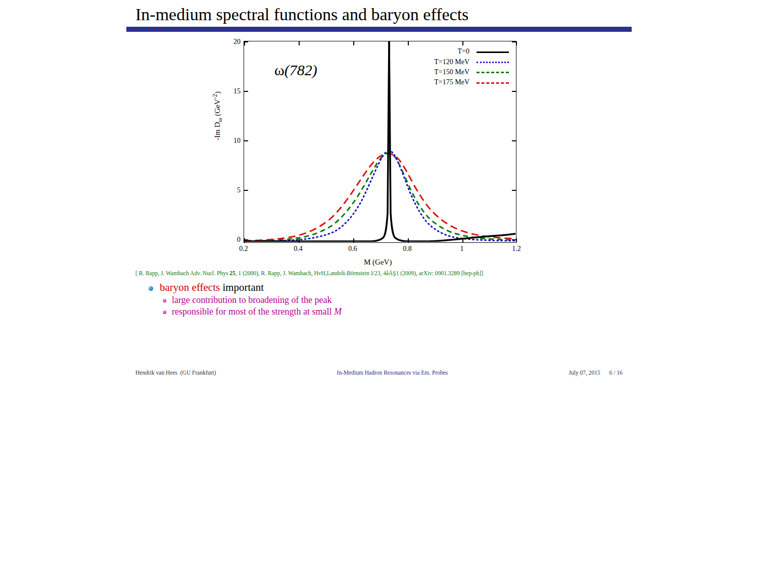In-medium spectral functions and baryon effects
-Im Dω (GeV-2)
20
15
10
5
0
0.2
0.4
0.6
0.8
1
1.2
ω(782)
| T=0 | |
| T=120 MeV | |
| T=150 MeV | |
| T=175 MeV | |
M (GeV)
[ R. Rapp, J. Wambach Adv. Nucl. Phys 25, 1 (2000), R. Rapp, J. Wambach, HvH,Landolt-Börnstein I/23, 4âÄŞ1 (2009), arXiv: 0901.3289 [hep-ph]]
baryon effects important
large contribution to broadening of the peak
responsible for most of the strength at small M
Hendrik van Hees (GU Frankfurt)
In-Medium Hadron Resonances via Em. Probes
July 07, 20156 / 16